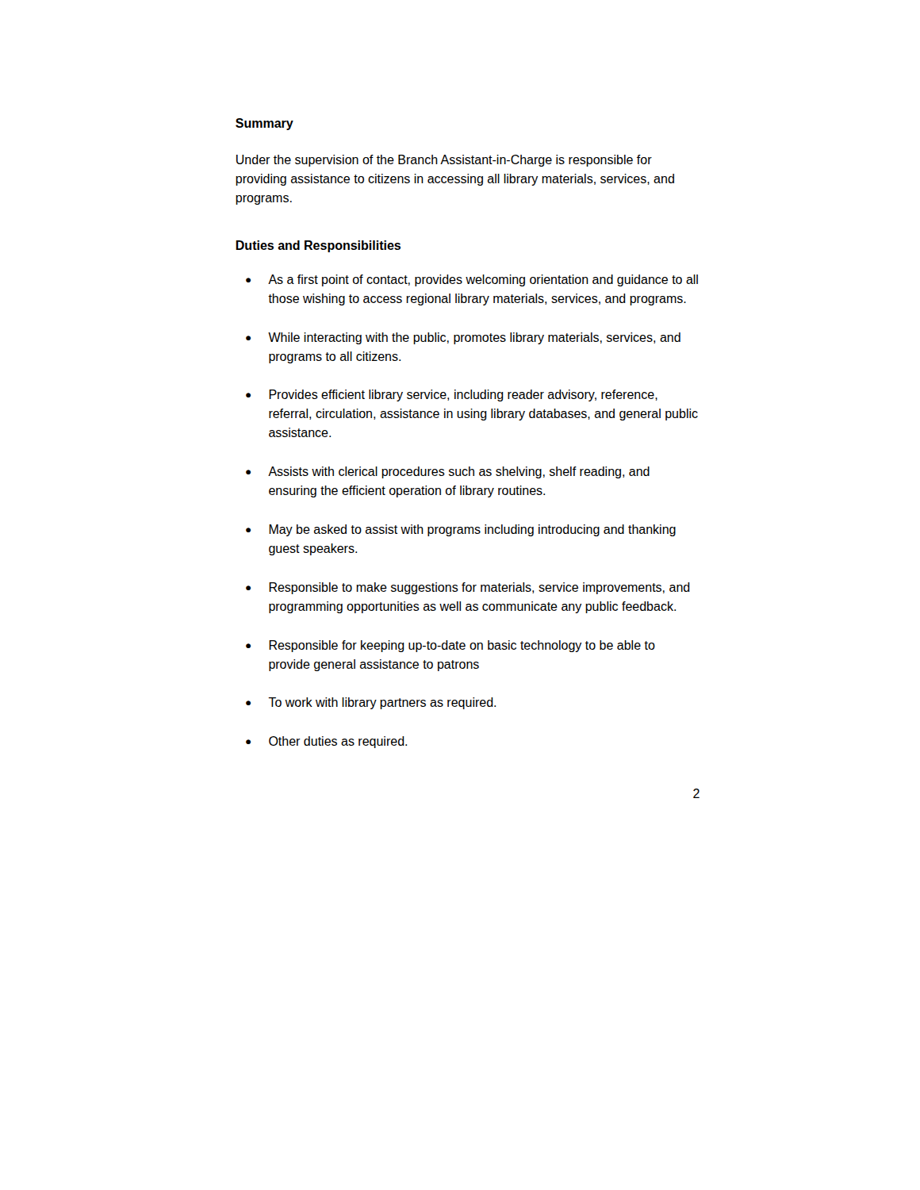Summary
Under the supervision of the Branch Assistant-in-Charge is responsible for providing assistance to citizens in accessing all library materials, services, and programs.
Duties and Responsibilities
As a first point of contact, provides welcoming orientation and guidance to all those wishing to access regional library materials, services, and programs.
While interacting with the public, promotes library materials, services, and programs to all citizens.
Provides efficient library service, including reader advisory, reference, referral, circulation, assistance in using library databases, and general public assistance.
Assists with clerical procedures such as shelving, shelf reading, and ensuring the efficient operation of library routines.
May be asked to assist with programs including introducing and thanking guest speakers.
Responsible to make suggestions for materials, service improvements, and programming opportunities as well as communicate any public feedback.
Responsible for keeping up-to-date on basic technology to be able to provide general assistance to patrons
To work with library partners as required.
Other duties as required.
2